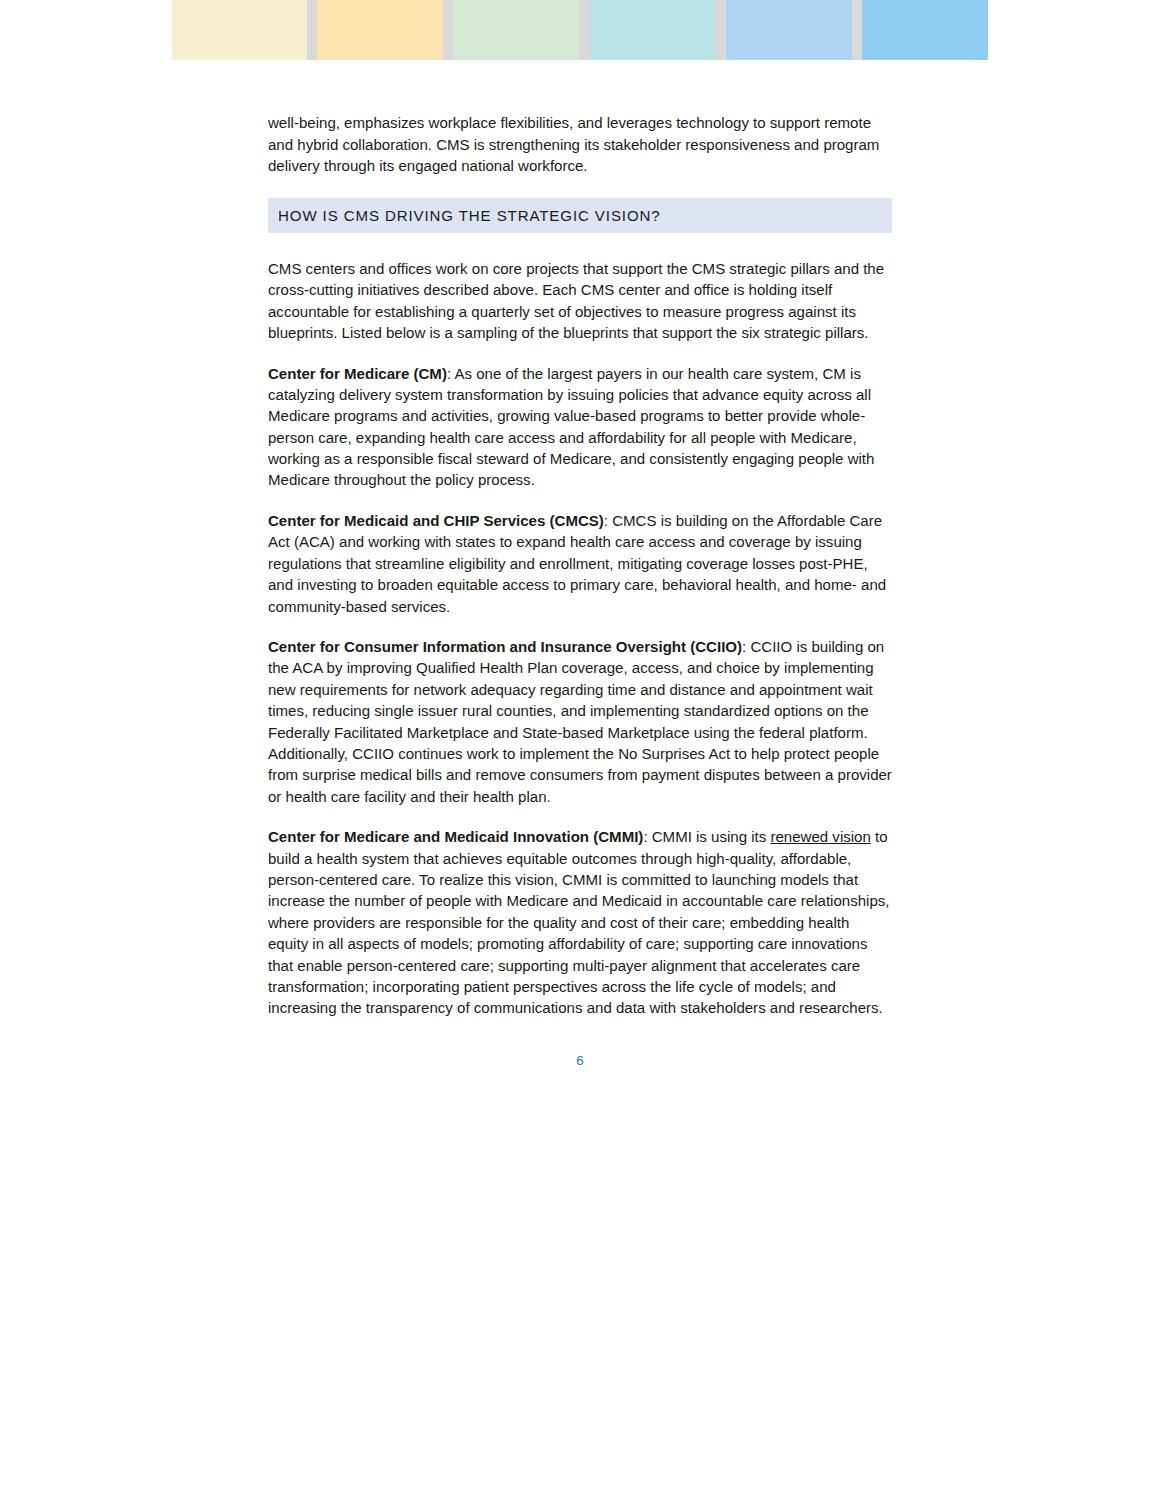well-being, emphasizes workplace flexibilities, and leverages technology to support remote and hybrid collaboration. CMS is strengthening its stakeholder responsiveness and program delivery through its engaged national workforce.
HOW IS CMS DRIVING THE STRATEGIC VISION?
CMS centers and offices work on core projects that support the CMS strategic pillars and the cross-cutting initiatives described above. Each CMS center and office is holding itself accountable for establishing a quarterly set of objectives to measure progress against its blueprints. Listed below is a sampling of the blueprints that support the six strategic pillars.
Center for Medicare (CM): As one of the largest payers in our health care system, CM is catalyzing delivery system transformation by issuing policies that advance equity across all Medicare programs and activities, growing value-based programs to better provide whole-person care, expanding health care access and affordability for all people with Medicare, working as a responsible fiscal steward of Medicare, and consistently engaging people with Medicare throughout the policy process.
Center for Medicaid and CHIP Services (CMCS): CMCS is building on the Affordable Care Act (ACA) and working with states to expand health care access and coverage by issuing regulations that streamline eligibility and enrollment, mitigating coverage losses post-PHE, and investing to broaden equitable access to primary care, behavioral health, and home- and community-based services.
Center for Consumer Information and Insurance Oversight (CCIIO): CCIIO is building on the ACA by improving Qualified Health Plan coverage, access, and choice by implementing new requirements for network adequacy regarding time and distance and appointment wait times, reducing single issuer rural counties, and implementing standardized options on the Federally Facilitated Marketplace and State-based Marketplace using the federal platform. Additionally, CCIIO continues work to implement the No Surprises Act to help protect people from surprise medical bills and remove consumers from payment disputes between a provider or health care facility and their health plan.
Center for Medicare and Medicaid Innovation (CMMI): CMMI is using its renewed vision to build a health system that achieves equitable outcomes through high-quality, affordable, person-centered care. To realize this vision, CMMI is committed to launching models that increase the number of people with Medicare and Medicaid in accountable care relationships, where providers are responsible for the quality and cost of their care; embedding health equity in all aspects of models; promoting affordability of care; supporting care innovations that enable person-centered care; supporting multi-payer alignment that accelerates care transformation; incorporating patient perspectives across the life cycle of models; and increasing the transparency of communications and data with stakeholders and researchers.
6